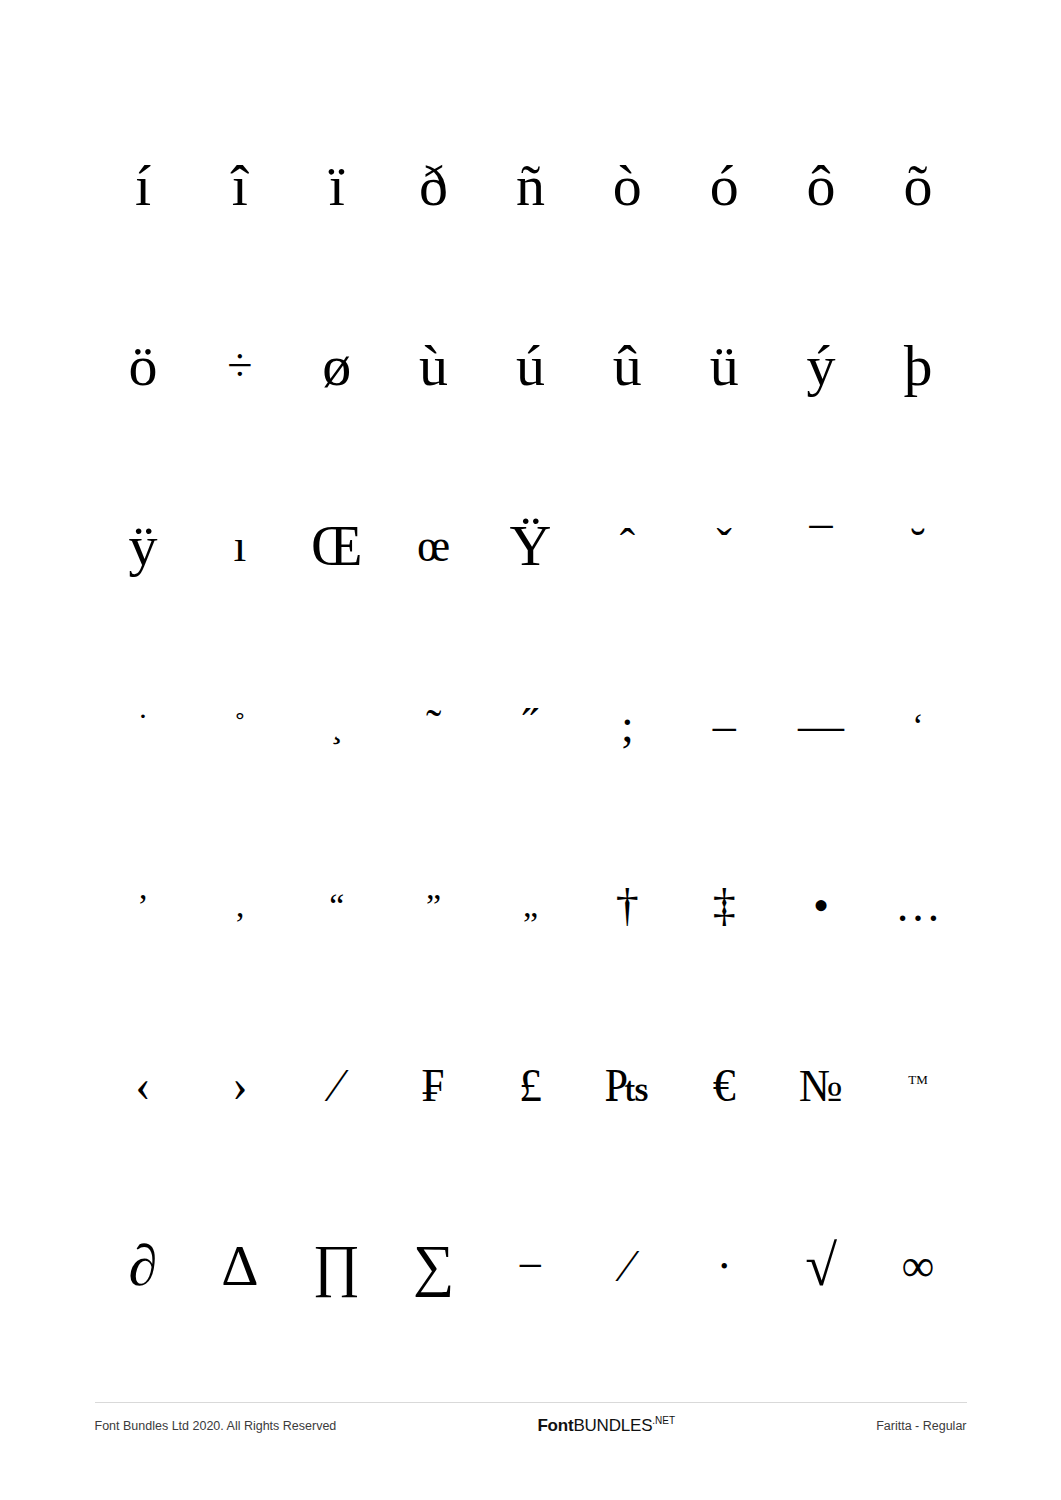| í | î | ï | ð | ñ | ò | ó | ô | õ |
| ö | ÷ | ø | ù | ú | û | ü | ý | þ |
| ÿ | ı | Œ | œ | Ÿ | ˆ | ˇ | ¯ | ˘ |
| ˙ | ˚ | ¸ | ˜ | ˝ | ; | – | — | ‘ |
| ’ | ‚ | “ | ” | „ | † | ‡ | • | … |
| ‹ | › | ⁄ | ₣ | £ | ₧ | € | № | TM |
| ∂ | Δ | ∏ | ∑ | − | ∕ | ∙ | √ | ∞ |
Font Bundles Ltd 2020. All Rights Reserved
Font BUNDLES.NET
Faritta - Regular